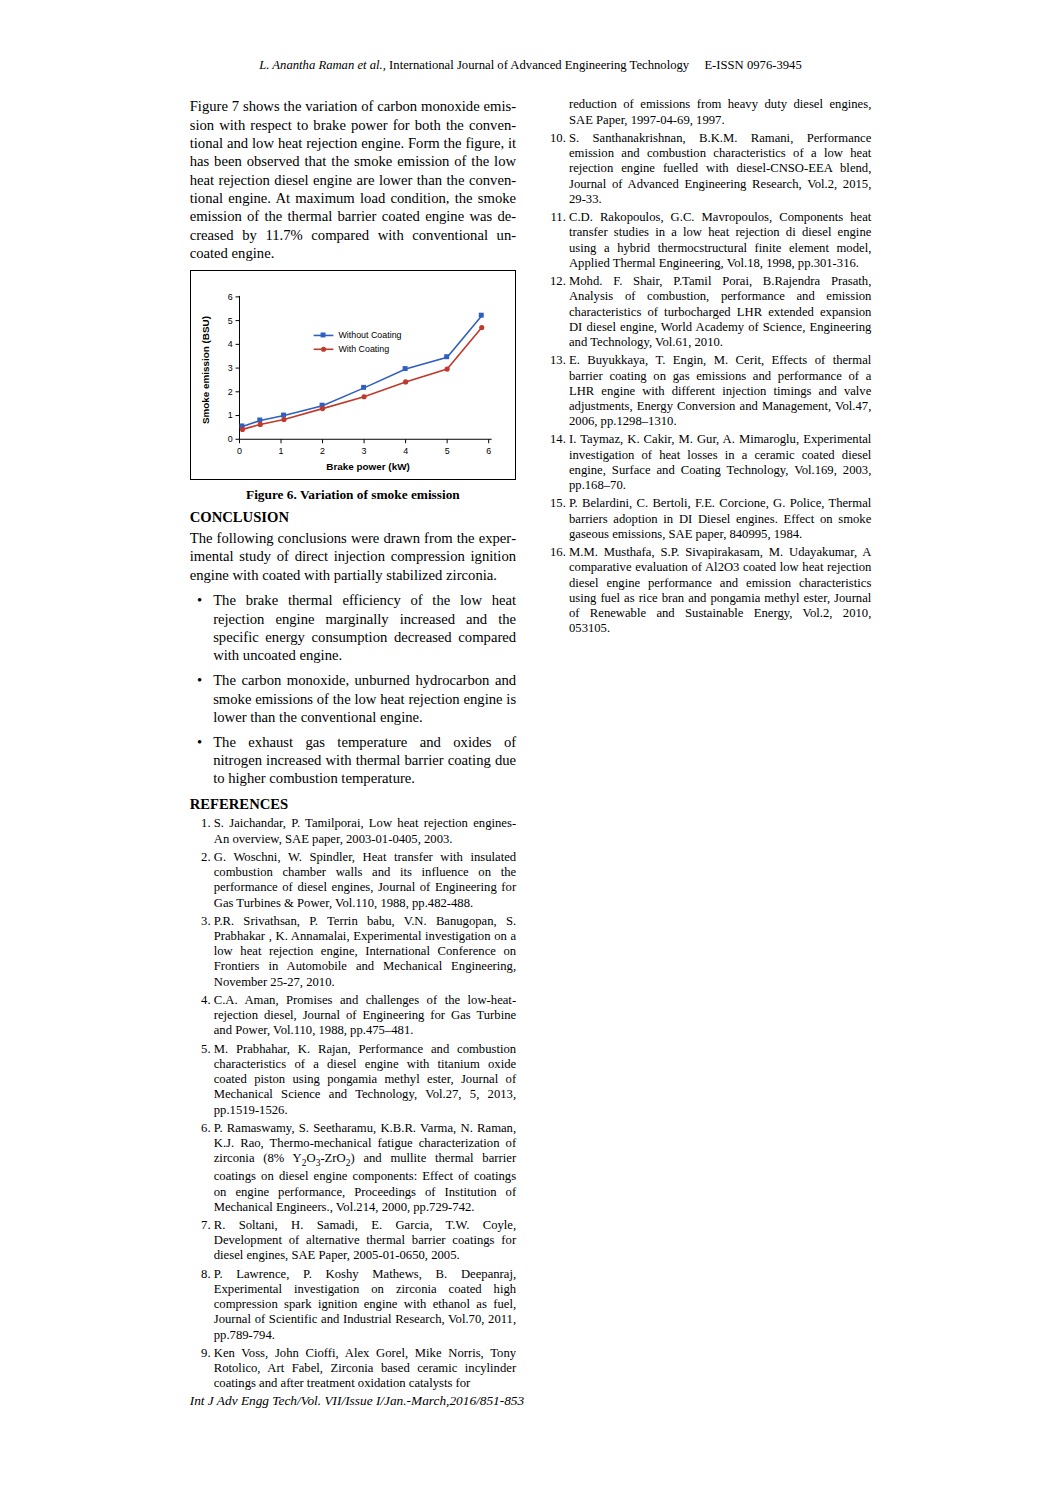L. Anantha Raman et al., International Journal of Advanced Engineering Technology E-ISSN 0976-3945
Figure 7 shows the variation of carbon monoxide emission with respect to brake power for both the conventional and low heat rejection engine. Form the figure, it has been observed that the smoke emission of the low heat rejection diesel engine are lower than the conventional engine. At maximum load condition, the smoke emission of the thermal barrier coated engine was decreased by 11.7% compared with conventional uncoated engine.
0 1 2 3 4 5 6 0 1 2 3 4 5 6 Brake power (kW) Smoke emission (BSU) Without Coating With Coating
Figure 6. Variation of smoke emission
Conclusion
The following conclusions were drawn from the experimental study of direct injection compression ignition engine with coated with partially stabilized zirconia.
The brake thermal efficiency of the low heat rejection engine marginally increased and the specific energy consumption decreased compared with uncoated engine.
The carbon monoxide, unburned hydrocarbon and smoke emissions of the low heat rejection engine is lower than the conventional engine.
The exhaust gas temperature and oxides of nitrogen increased with thermal barrier coating due to higher combustion temperature.
References
S. Jaichandar, P. Tamilporai, Low heat rejection engines-An overview, SAE paper, 2003-01-0405, 2003.
G. Woschni, W. Spindler, Heat transfer with insulated combustion chamber walls and its influence on the performance of diesel engines, Journal of Engineering for Gas Turbines & Power, Vol.110, 1988, pp.482-488.
P.R. Srivathsan, P. Terrin babu, V.N. Banugopan, S. Prabhakar , K. Annamalai, Experimental investigation on a low heat rejection engine, International Conference on Frontiers in Automobile and Mechanical Engineering, November 25-27, 2010.
C.A. Aman, Promises and challenges of the low-heat-rejection diesel, Journal of Engineering for Gas Turbine and Power, Vol.110, 1988, pp.475–481.
M. Prabhahar, K. Rajan, Performance and combustion characteristics of a diesel engine with titanium oxide coated piston using pongamia methyl ester, Journal of Mechanical Science and Technology, Vol.27, 5, 2013, pp.1519-1526.
P. Ramaswamy, S. Seetharamu, K.B.R. Varma, N. Raman, K.J. Rao, Thermo-mechanical fatigue characterization of zirconia (8% Y2O3-ZrO2) and mullite thermal barrier coatings on diesel engine components: Effect of coatings on engine performance, Proceedings of Institution of Mechanical Engineers., Vol.214, 2000, pp.729-742.
R. Soltani, H. Samadi, E. Garcia, T.W. Coyle, Development of alternative thermal barrier coatings for diesel engines, SAE Paper, 2005-01-0650, 2005.
P. Lawrence, P. Koshy Mathews, B. Deepanraj, Experimental investigation on zirconia coated high compression spark ignition engine with ethanol as fuel, Journal of Scientific and Industrial Research, Vol.70, 2011, pp.789-794.
Ken Voss, John Cioffi, Alex Gorel, Mike Norris, Tony Rotolico, Art Fabel, Zirconia based ceramic incylinder coatings and after treatment oxidation catalysts for
reduction of emissions from heavy duty diesel engines, SAE Paper, 1997-04-69, 1997.
S. Santhanakrishnan, B.K.M. Ramani, Performance emission and combustion characteristics of a low heat rejection engine fuelled with diesel-CNSO-EEA blend, Journal of Advanced Engineering Research, Vol.2, 2015, 29-33.
C.D. Rakopoulos, G.C. Mavropoulos, Components heat transfer studies in a low heat rejection di diesel engine using a hybrid thermocstructural finite element model, Applied Thermal Engineering, Vol.18, 1998, pp.301-316.
Mohd. F. Shair, P.Tamil Porai, B.Rajendra Prasath, Analysis of combustion, performance and emission characteristics of turbocharged LHR extended expansion DI diesel engine, World Academy of Science, Engineering and Technology, Vol.61, 2010.
E. Buyukkaya, T. Engin, M. Cerit, Effects of thermal barrier coating on gas emissions and performance of a LHR engine with different injection timings and valve adjustments, Energy Conversion and Management, Vol.47, 2006, pp.1298–1310.
I. Taymaz, K. Cakir, M. Gur, A. Mimaroglu, Experimental investigation of heat losses in a ceramic coated diesel engine, Surface and Coating Technology, Vol.169, 2003, pp.168–70.
P. Belardini, C. Bertoli, F.E. Corcione, G. Police, Thermal barriers adoption in DI Diesel engines. Effect on smoke gaseous emissions, SAE paper, 840995, 1984.
M.M. Musthafa, S.P. Sivapirakasam, M. Udayakumar, A comparative evaluation of Al2O3 coated low heat rejection diesel engine performance and emission characteristics using fuel as rice bran and pongamia methyl ester, Journal of Renewable and Sustainable Energy, Vol.2, 2010, 053105.
Int J Adv Engg Tech/Vol. VII/Issue I/Jan.-March,2016/851-853